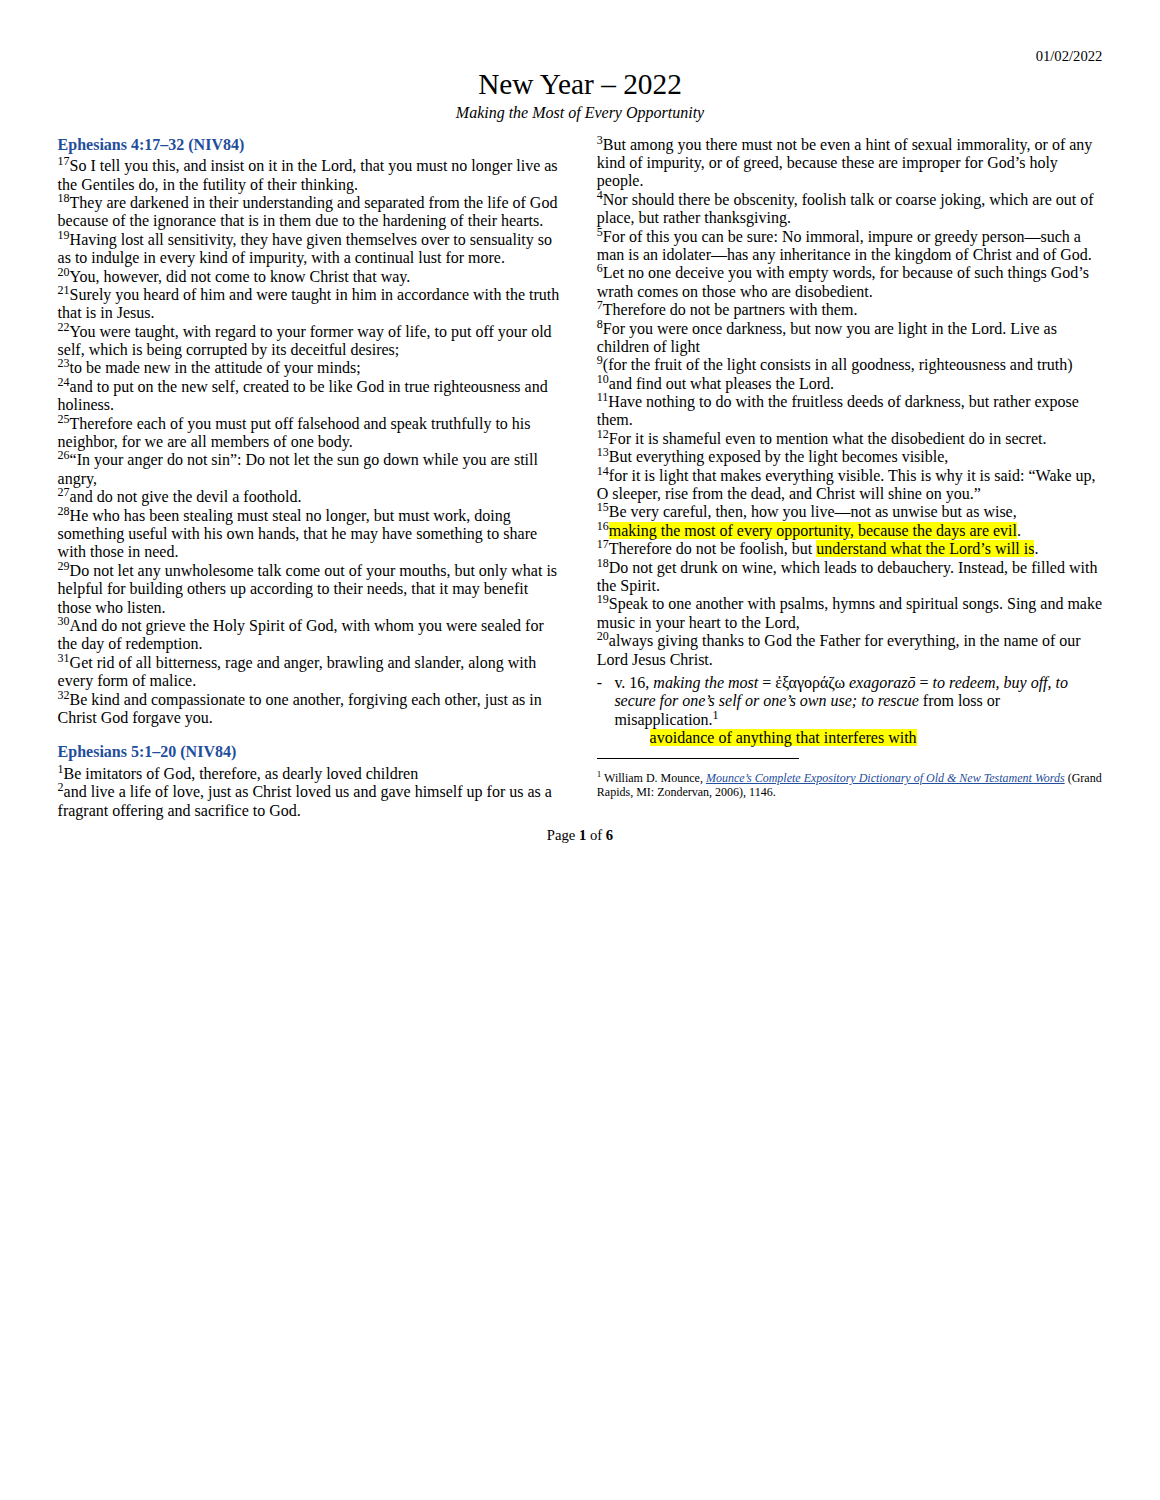01/02/2022
New Year – 2022
Making the Most of Every Opportunity
Ephesians 4:17–32 (NIV84)
17So I tell you this, and insist on it in the Lord, that you must no longer live as the Gentiles do, in the futility of their thinking.
18They are darkened in their understanding and separated from the life of God because of the ignorance that is in them due to the hardening of their hearts.
19Having lost all sensitivity, they have given themselves over to sensuality so as to indulge in every kind of impurity, with a continual lust for more.
20You, however, did not come to know Christ that way.
21Surely you heard of him and were taught in him in accordance with the truth that is in Jesus.
22You were taught, with regard to your former way of life, to put off your old self, which is being corrupted by its deceitful desires;
23to be made new in the attitude of your minds;
24and to put on the new self, created to be like God in true righteousness and holiness.
25Therefore each of you must put off falsehood and speak truthfully to his neighbor, for we are all members of one body.
26“In your anger do not sin”: Do not let the sun go down while you are still angry,
27and do not give the devil a foothold.
28He who has been stealing must steal no longer, but must work, doing something useful with his own hands, that he may have something to share with those in need.
29Do not let any unwholesome talk come out of your mouths, but only what is helpful for building others up according to their needs, that it may benefit those who listen.
30And do not grieve the Holy Spirit of God, with whom you were sealed for the day of redemption.
31Get rid of all bitterness, rage and anger, brawling and slander, along with every form of malice.
32Be kind and compassionate to one another, forgiving each other, just as in Christ God forgave you.
Ephesians 5:1–20 (NIV84)
1Be imitators of God, therefore, as dearly loved children
2and live a life of love, just as Christ loved us and gave himself up for us as a fragrant offering and sacrifice to God.
3But among you there must not be even a hint of sexual immorality, or of any kind of impurity, or of greed, because these are improper for God’s holy people.
4Nor should there be obscenity, foolish talk or coarse joking, which are out of place, but rather thanksgiving.
5For of this you can be sure: No immoral, impure or greedy person—such a man is an idolater—has any inheritance in the kingdom of Christ and of God.
6Let no one deceive you with empty words, for because of such things God’s wrath comes on those who are disobedient.
7Therefore do not be partners with them.
8For you were once darkness, but now you are light in the Lord. Live as children of light
9(for the fruit of the light consists in all goodness, righteousness and truth)
10and find out what pleases the Lord.
11Have nothing to do with the fruitless deeds of darkness, but rather expose them.
12For it is shameful even to mention what the disobedient do in secret.
13But everything exposed by the light becomes visible,
14for it is light that makes everything visible. This is why it is said: “Wake up, O sleeper, rise from the dead, and Christ will shine on you.”
15Be very careful, then, how you live—not as unwise but as wise,
16making the most of every opportunity, because the days are evil.
17Therefore do not be foolish, but understand what the Lord’s will is.
18Do not get drunk on wine, which leads to debauchery. Instead, be filled with the Spirit.
19Speak to one another with psalms, hymns and spiritual songs. Sing and make music in your heart to the Lord,
20always giving thanks to God the Father for everything, in the name of our Lord Jesus Christ.
v. 16, making the most = ἐξαγοράζω exagorazō = to redeem, buy off, to secure for one’s self or one’s own use; to rescue from loss or misapplication.1
avoidance of anything that interferes with
1 William D. Mounce, Mounce’s Complete Expository Dictionary of Old & New Testament Words (Grand Rapids, MI: Zondervan, 2006), 1146.
Page 1 of 6